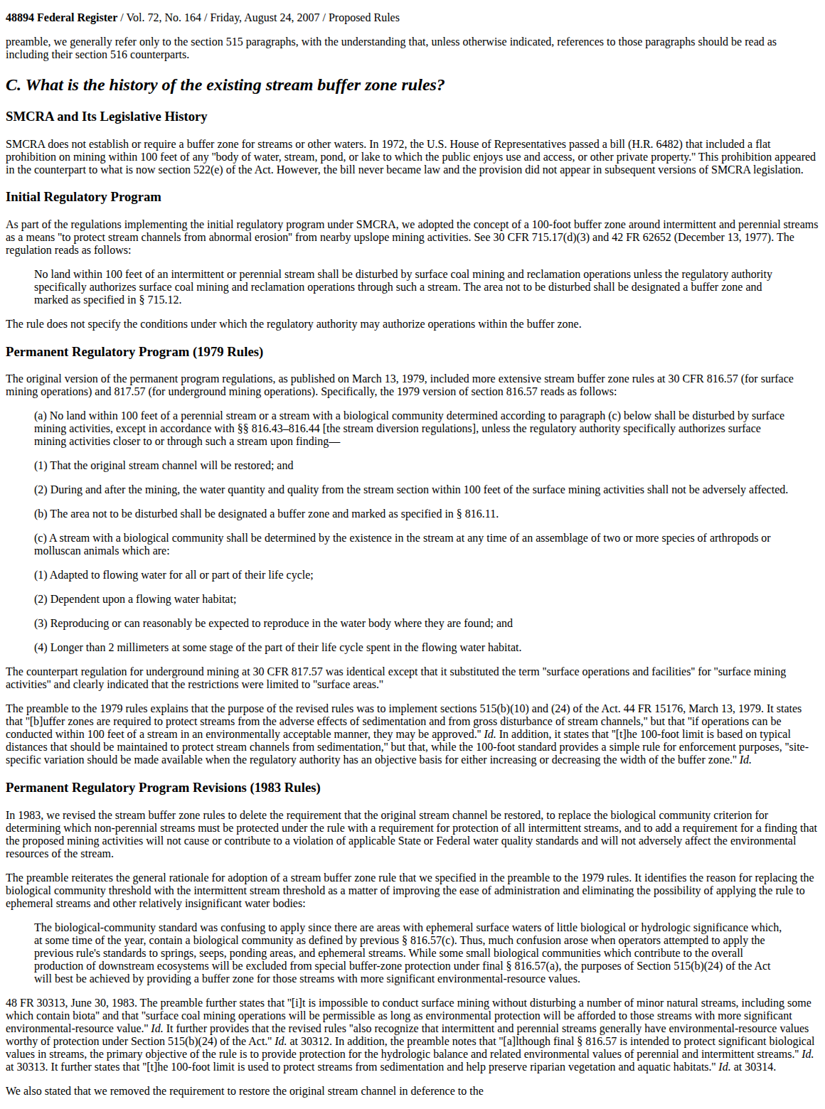48894 Federal Register / Vol. 72, No. 164 / Friday, August 24, 2007 / Proposed Rules
preamble, we generally refer only to the section 515 paragraphs, with the understanding that, unless otherwise indicated, references to those paragraphs should be read as including their section 516 counterparts.
C. What is the history of the existing stream buffer zone rules?
SMCRA and Its Legislative History
SMCRA does not establish or require a buffer zone for streams or other waters. In 1972, the U.S. House of Representatives passed a bill (H.R. 6482) that included a flat prohibition on mining within 100 feet of any ''body of water, stream, pond, or lake to which the public enjoys use and access, or other private property.'' This prohibition appeared in the counterpart to what is now section 522(e) of the Act. However, the bill never became law and the provision did not appear in subsequent versions of SMCRA legislation.
Initial Regulatory Program
As part of the regulations implementing the initial regulatory program under SMCRA, we adopted the concept of a 100-foot buffer zone around intermittent and perennial streams as a means ''to protect stream channels from abnormal erosion'' from nearby upslope mining activities. See 30 CFR 715.17(d)(3) and 42 FR 62652 (December 13, 1977). The regulation reads as follows:
No land within 100 feet of an intermittent or perennial stream shall be disturbed by surface coal mining and reclamation operations unless the regulatory authority specifically authorizes surface coal mining and reclamation operations through such a stream. The area not to be disturbed shall be designated a buffer zone and marked as specified in § 715.12.
The rule does not specify the conditions under which the regulatory authority may authorize operations within the buffer zone.
Permanent Regulatory Program (1979 Rules)
The original version of the permanent program regulations, as published on March 13, 1979, included more extensive stream buffer zone rules at 30 CFR 816.57 (for surface mining operations) and 817.57 (for underground mining operations). Specifically, the 1979 version of section 816.57 reads as follows:
(a) No land within 100 feet of a perennial stream or a stream with a biological community determined according to paragraph (c) below shall be disturbed by surface mining activities, except in accordance with §§ 816.43–816.44 [the stream diversion regulations], unless the regulatory authority specifically authorizes surface mining activities closer to or through such a stream upon finding—
(1) That the original stream channel will be restored; and
(2) During and after the mining, the water quantity and quality from the stream section within 100 feet of the surface mining activities shall not be adversely affected.
(b) The area not to be disturbed shall be designated a buffer zone and marked as specified in § 816.11.
(c) A stream with a biological community shall be determined by the existence in the stream at any time of an assemblage of two or more species of arthropods or molluscan animals which are:
(1) Adapted to flowing water for all or part of their life cycle;
(2) Dependent upon a flowing water habitat;
(3) Reproducing or can reasonably be expected to reproduce in the water body where they are found; and
(4) Longer than 2 millimeters at some stage of the part of their life cycle spent in the flowing water habitat.
The counterpart regulation for underground mining at 30 CFR 817.57 was identical except that it substituted the term ''surface operations and facilities'' for ''surface mining activities'' and clearly indicated that the restrictions were limited to ''surface areas.''
The preamble to the 1979 rules explains that the purpose of the revised rules was to implement sections 515(b)(10) and (24) of the Act. 44 FR 15176, March 13, 1979. It states that ''[b]uffer zones are required to protect streams from the adverse effects of sedimentation and from gross disturbance of stream channels,'' but that ''if operations can be conducted within 100 feet of a stream in an environmentally acceptable manner, they may be approved.'' Id. In addition, it states that ''[t]he 100-foot limit is based on typical distances that should be maintained to protect stream channels from sedimentation,'' but that, while the 100-foot standard provides a simple rule for enforcement purposes, ''site-specific variation should be made available when the regulatory authority has an objective basis for either increasing or decreasing the width of the buffer zone.'' Id.
Permanent Regulatory Program Revisions (1983 Rules)
In 1983, we revised the stream buffer zone rules to delete the requirement that the original stream channel be restored, to replace the biological community criterion for determining which non-perennial streams must be protected under the rule with a requirement for protection of all intermittent streams, and to add a requirement for a finding that the proposed mining activities will not cause or contribute to a violation of applicable State or Federal water quality standards and will not adversely affect the environmental resources of the stream.
The preamble reiterates the general rationale for adoption of a stream buffer zone rule that we specified in the preamble to the 1979 rules. It identifies the reason for replacing the biological community threshold with the intermittent stream threshold as a matter of improving the ease of administration and eliminating the possibility of applying the rule to ephemeral streams and other relatively insignificant water bodies:
The biological-community standard was confusing to apply since there are areas with ephemeral surface waters of little biological or hydrologic significance which, at some time of the year, contain a biological community as defined by previous § 816.57(c). Thus, much confusion arose when operators attempted to apply the previous rule's standards to springs, seeps, ponding areas, and ephemeral streams. While some small biological communities which contribute to the overall production of downstream ecosystems will be excluded from special buffer-zone protection under final § 816.57(a), the purposes of Section 515(b)(24) of the Act will best be achieved by providing a buffer zone for those streams with more significant environmental-resource values.
48 FR 30313, June 30, 1983. The preamble further states that ''[i]t is impossible to conduct surface mining without disturbing a number of minor natural streams, including some which contain biota'' and that ''surface coal mining operations will be permissible as long as environmental protection will be afforded to those streams with more significant environmental-resource value.'' Id. It further provides that the revised rules ''also recognize that intermittent and perennial streams generally have environmental-resource values worthy of protection under Section 515(b)(24) of the Act.'' Id. at 30312. In addition, the preamble notes that ''[a]lthough final § 816.57 is intended to protect significant biological values in streams, the primary objective of the rule is to provide protection for the hydrologic balance and related environmental values of perennial and intermittent streams.'' Id. at 30313. It further states that ''[t]he 100-foot limit is used to protect streams from sedimentation and help preserve riparian vegetation and aquatic habitats.'' Id. at 30314.
We also stated that we removed the requirement to restore the original stream channel in deference to the